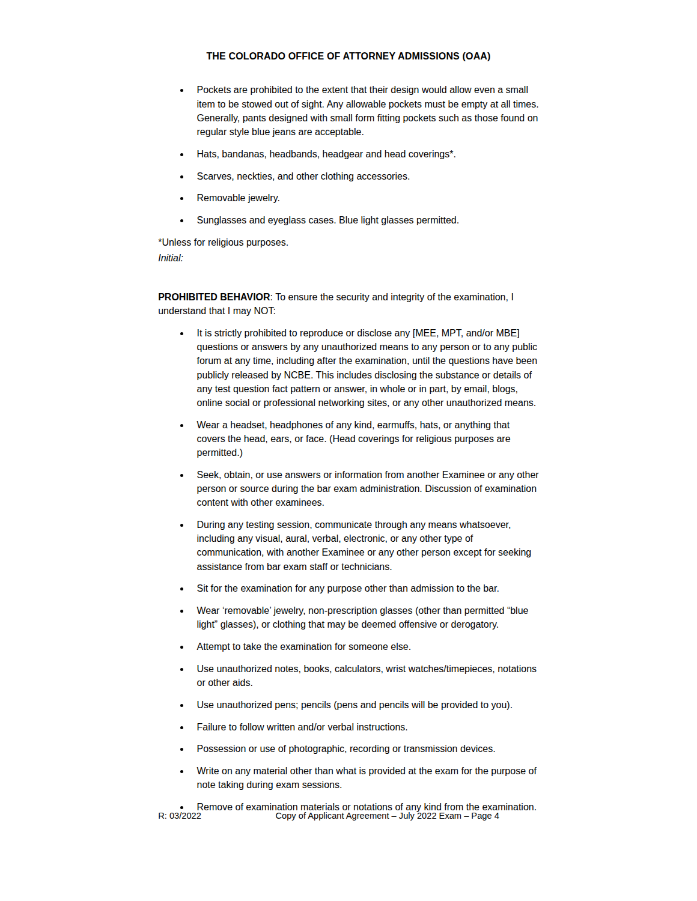THE COLORADO OFFICE OF ATTORNEY ADMISSIONS (OAA)
Pockets are prohibited to the extent that their design would allow even a small item to be stowed out of sight. Any allowable pockets must be empty at all times. Generally, pants designed with small form fitting pockets such as those found on regular style blue jeans are acceptable.
Hats, bandanas, headbands, headgear and head coverings*.
Scarves, neckties, and other clothing accessories.
Removable jewelry.
Sunglasses and eyeglass cases. Blue light glasses permitted.
*Unless for religious purposes.
Initial:
PROHIBITED BEHAVIOR: To ensure the security and integrity of the examination, I understand that I may NOT:
It is strictly prohibited to reproduce or disclose any [MEE, MPT, and/or MBE] questions or answers by any unauthorized means to any person or to any public forum at any time, including after the examination, until the questions have been publicly released by NCBE. This includes disclosing the substance or details of any test question fact pattern or answer, in whole or in part, by email, blogs, online social or professional networking sites, or any other unauthorized means.
Wear a headset, headphones of any kind, earmuffs, hats, or anything that covers the head, ears, or face. (Head coverings for religious purposes are permitted.)
Seek, obtain, or use answers or information from another Examinee or any other person or source during the bar exam administration. Discussion of examination content with other examinees.
During any testing session, communicate through any means whatsoever, including any visual, aural, verbal, electronic, or any other type of communication, with another Examinee or any other person except for seeking assistance from bar exam staff or technicians.
Sit for the examination for any purpose other than admission to the bar.
Wear ‘removable’ jewelry, non-prescription glasses (other than permitted “blue light” glasses), or clothing that may be deemed offensive or derogatory.
Attempt to take the examination for someone else.
Use unauthorized notes, books, calculators, wrist watches/timepieces, notations or other aids.
Use unauthorized pens; pencils (pens and pencils will be provided to you).
Failure to follow written and/or verbal instructions.
Possession or use of photographic, recording or transmission devices.
Write on any material other than what is provided at the exam for the purpose of note taking during exam sessions.
Remove of examination materials or notations of any kind from the examination.
R: 03/2022 Copy of Applicant Agreement – July 2022 Exam – Page 4